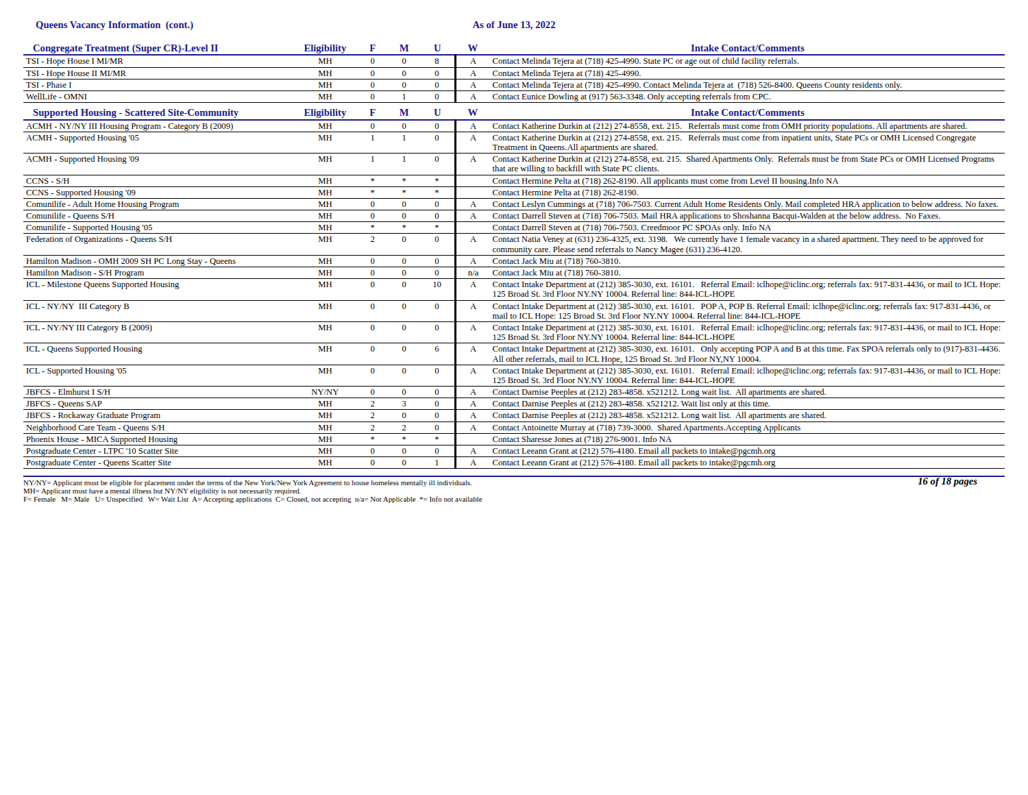Queens Vacancy Information (cont.)
As of June 13, 2022
| Congregate Treatment (Super CR)-Level II | Eligibility | F | M | U | W | Intake Contact/Comments |
| --- | --- | --- | --- | --- | --- | --- |
| TSI - Hope House I MI/MR | MH | 0 | 0 | 8 | A | Contact Melinda Tejera at (718) 425-4990. State PC or age out of child facility referrals. |
| TSI - Hope House II MI/MR | MH | 0 | 0 | 0 | A | Contact Melinda Tejera at (718) 425-4990. |
| TSI - Phase I | MH | 0 | 0 | 0 | A | Contact Melinda Tejera at (718) 425-4990. Contact Melinda Tejera at (718) 526-8400. Queens County residents only. |
| WellLife - OMNI | MH | 0 | 1 | 0 | A | Contact Eunice Dowling at (917) 563-3348. Only accepting referrals from CPC. |
| Supported Housing - Scattered Site-Community | Eligibility | F | M | U | W | Intake Contact/Comments |
| ACMH - NY/NY III Housing Program - Category B (2009) | MH | 0 | 0 | 0 | A | Contact Katherine Durkin at (212) 274-8558, ext. 215. Referrals must come from OMH priority populations. All apartments are shared. |
| ACMH - Supported Housing '05 | MH | 1 | 1 | 0 | A | Contact Katherine Durkin at (212) 274-8558, ext. 215. Referrals must come from inpatient units, State PCs or OMH Licensed Congregate Treatment in Queens.All apartments are shared. |
| ACMH - Supported Housing '09 | MH | 1 | 1 | 0 | A | Contact Katherine Durkin at (212) 274-8558, ext. 215. Shared Apartments Only. Referrals must be from State PCs or OMH Licensed Programs that are willing to backfill with State PC clients. |
| CCNS - S/H | MH | * | * | * | | Contact Hermine Pelta at (718) 262-8190. All applicants must come from Level II housing.Info NA |
| CCNS - Supported Housing '09 | MH | * | * | * | | Contact Hermine Pelta at (718) 262-8190. |
| Comunilife - Adult Home Housing Program | MH | 0 | 0 | 0 | A | Contact Leslyn Cummings at (718) 706-7503. Current Adult Home Residents Only. Mail completed HRA application to below address. No faxes. |
| Comunilife - Queens S/H | MH | 0 | 0 | 0 | A | Contact Darrell Steven at (718) 706-7503. Mail HRA applications to Shoshanna Bacqui-Walden at the below address. No Faxes. |
| Comunilife - Supported Housing '05 | MH | * | * | * | | Contact Darrell Steven at (718) 706-7503. Creedmoor PC SPOAs only. Info NA |
| Federation of Organizations - Queens S/H | MH | 2 | 0 | 0 | A | Contact Natia Veney at (631) 236-4325, ext. 3198. We currently have 1 female vacancy in a shared apartment. They need to be approved for community care. Please send referrals to Nancy Magee (631) 236-4120. |
| Hamilton Madison - OMH 2009 SH PC Long Stay - Queens | MH | 0 | 0 | 0 | A | Contact Jack Miu at (718) 760-3810. |
| Hamilton Madison - S/H Program | MH | 0 | 0 | 0 | n/a | Contact Jack Miu at (718) 760-3810. |
| ICL - Milestone Queens Supported Housing | MH | 0 | 0 | 10 | A | Contact Intake Department at (212) 385-3030, ext. 16101. Referral Email: iclhope@iclinc.org; referrals fax: 917-831-4436, or mail to ICL Hope: 125 Broad St. 3rd Floor NY.NY 10004. Referral line: 844-ICL-HOPE |
| ICL - NY/NY III Category B | MH | 0 | 0 | 0 | A | Contact Intake Department at (212) 385-3030, ext. 16101. POP A, POP B. Referral Email: iclhope@iclinc.org; referrals fax: 917-831-4436, or mail to ICL Hope: 125 Broad St. 3rd Floor NY.NY 10004. Referral line: 844-ICL-HOPE |
| ICL - NY/NY III Category B (2009) | MH | 0 | 0 | 0 | A | Contact Intake Department at (212) 385-3030, ext. 16101. Referral Email: iclhope@iclinc.org; referrals fax: 917-831-4436, or mail to ICL Hope: 125 Broad St. 3rd Floor NY.NY 10004. Referral line: 844-ICL-HOPE |
| ICL - Queens Supported Housing | MH | 0 | 0 | 6 | A | Contact Intake Department at (212) 385-3030, ext. 16101. Only accepting POP A and B at this time. Fax SPOA referrals only to (917)-831-4436. All other referrals, mail to ICL Hope, 125 Broad St. 3rd Floor NY,NY 10004. |
| ICL - Supported Housing '05 | MH | 0 | 0 | 0 | A | Contact Intake Department at (212) 385-3030, ext. 16101. Referral Email: iclhope@iclinc.org; referrals fax: 917-831-4436, or mail to ICL Hope: 125 Broad St. 3rd Floor NY.NY 10004. Referral line: 844-ICL-HOPE |
| JBFCS - Elmhurst I S/H | NY/NY | 0 | 0 | 0 | A | Contact Darnise Peeples at (212) 283-4858. x521212. Long wait list. All apartments are shared. |
| JBFCS - Queens SAP | MH | 2 | 3 | 0 | A | Contact Darnise Peeples at (212) 283-4858. x521212. Wait list only at this time. |
| JBFCS - Rockaway Graduate Program | MH | 2 | 0 | 0 | A | Contact Darnise Peeples at (212) 283-4858. x521212. Long wait list. All apartments are shared. |
| Neighborhood Care Team - Queens S/H | MH | 2 | 2 | 0 | A | Contact Antoinette Murray at (718) 739-3000. Shared Apartments.Accepting Applicants |
| Phoenix House - MICA Supported Housing | MH | * | * | * | | Contact Sharesse Jones at (718) 276-9001. Info NA |
| Postgraduate Center - LTPC '10 Scatter Site | MH | 0 | 0 | 0 | A | Contact Leeann Grant at (212) 576-4180. Email all packets to intake@pgcmh.org |
| Postgraduate Center - Queens Scatter Site | MH | 0 | 0 | 1 | A | Contact Leeann Grant at (212) 576-4180. Email all packets to intake@pgcmh.org |
16 of 18 pages
NY/NY= Applicant must be eligible for placement under the terms of the New York/New York Agreement to house homeless mentally ill individuals.
MH= Applicant must have a mental illness but NY/NY eligibility is not necessarily required.
F= Female M= Male U= Unspecified W= Wait List A= Accepting applications C= Closed, not accepting n/a= Not Applicable *= Info not available